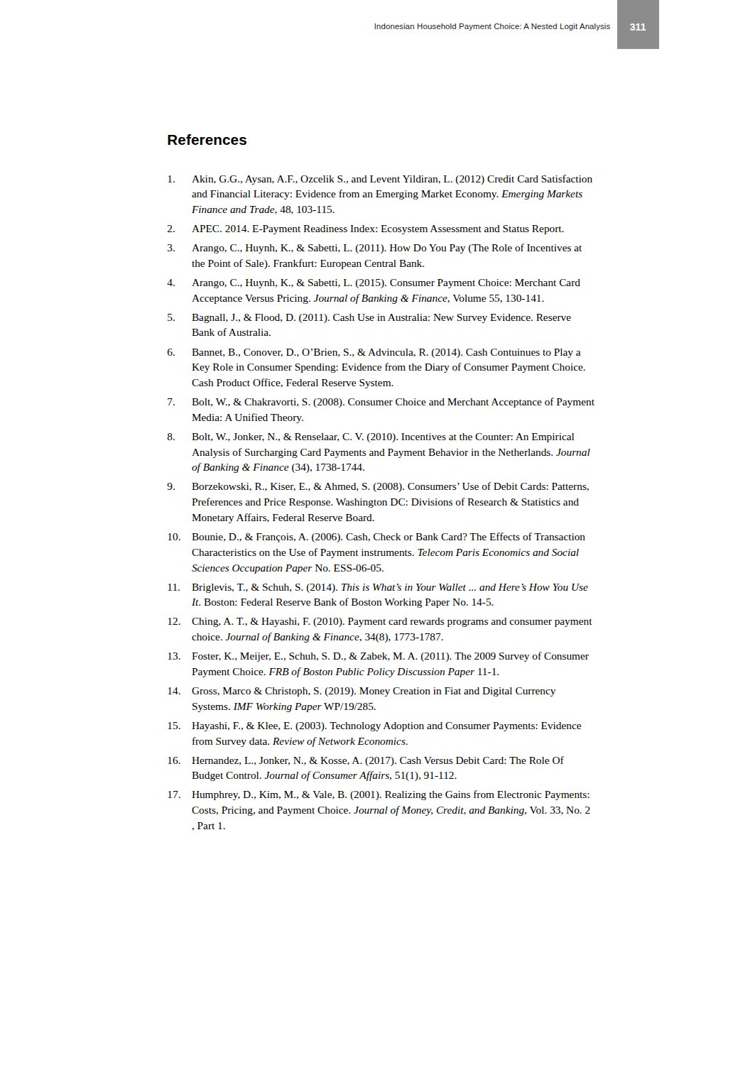311
Indonesian Household Payment Choice: A Nested Logit Analysis
References
1. Akin, G.G., Aysan, A.F., Ozcelik S., and Levent Yildiran, L. (2012) Credit Card Satisfaction and Financial Literacy: Evidence from an Emerging Market Economy. Emerging Markets Finance and Trade, 48, 103-115.
2. APEC. 2014. E-Payment Readiness Index: Ecosystem Assessment and Status Report.
3. Arango, C., Huynh, K., & Sabetti, L. (2011). How Do You Pay (The Role of Incentives at the Point of Sale). Frankfurt: European Central Bank.
4. Arango, C., Huynh, K., & Sabetti, L. (2015). Consumer Payment Choice: Merchant Card Acceptance Versus Pricing. Journal of Banking & Finance, Volume 55, 130-141.
5. Bagnall, J., & Flood, D. (2011). Cash Use in Australia: New Survey Evidence. Reserve Bank of Australia.
6. Bannet, B., Conover, D., O’Brien, S., & Advincula, R. (2014). Cash Contuinues to Play a Key Role in Consumer Spending: Evidence from the Diary of Consumer Payment Choice. Cash Product Office, Federal Reserve System.
7. Bolt, W., & Chakravorti, S. (2008). Consumer Choice and Merchant Acceptance of Payment Media: A Unified Theory.
8. Bolt, W., Jonker, N., & Renselaar, C. V. (2010). Incentives at the Counter: An Empirical Analysis of Surcharging Card Payments and Payment Behavior in the Netherlands. Journal of Banking & Finance (34), 1738-1744.
9. Borzekowski, R., Kiser, E., & Ahmed, S. (2008). Consumers’ Use of Debit Cards: Patterns, Preferences and Price Response. Washington DC: Divisions of Research & Statistics and Monetary Affairs, Federal Reserve Board.
10. Bounie, D., & François, A. (2006). Cash, Check or Bank Card? The Effects of Transaction Characteristics on the Use of Payment instruments. Telecom Paris Economics and Social Sciences Occupation Paper No. ESS-06-05.
11. Briglevis, T., & Schuh, S. (2014). This is What’s in Your Wallet ... and Here’s How You Use It. Boston: Federal Reserve Bank of Boston Working Paper No. 14-5.
12. Ching, A. T., & Hayashi, F. (2010). Payment card rewards programs and consumer payment choice. Journal of Banking & Finance, 34(8), 1773-1787.
13. Foster, K., Meijer, E., Schuh, S. D., & Zabek, M. A. (2011). The 2009 Survey of Consumer Payment Choice. FRB of Boston Public Policy Discussion Paper 11-1.
14. Gross, Marco & Christoph, S. (2019). Money Creation in Fiat and Digital Currency Systems. IMF Working Paper WP/19/285.
15. Hayashi, F., & Klee, E. (2003). Technology Adoption and Consumer Payments: Evidence from Survey data. Review of Network Economics.
16. Hernandez, L., Jonker, N., & Kosse, A. (2017). Cash Versus Debit Card: The Role Of Budget Control. Journal of Consumer Affairs, 51(1), 91-112.
17. Humphrey, D., Kim, M., & Vale, B. (2001). Realizing the Gains from Electronic Payments: Costs, Pricing, and Payment Choice. Journal of Money, Credit, and Banking, Vol. 33, No. 2 , Part 1.